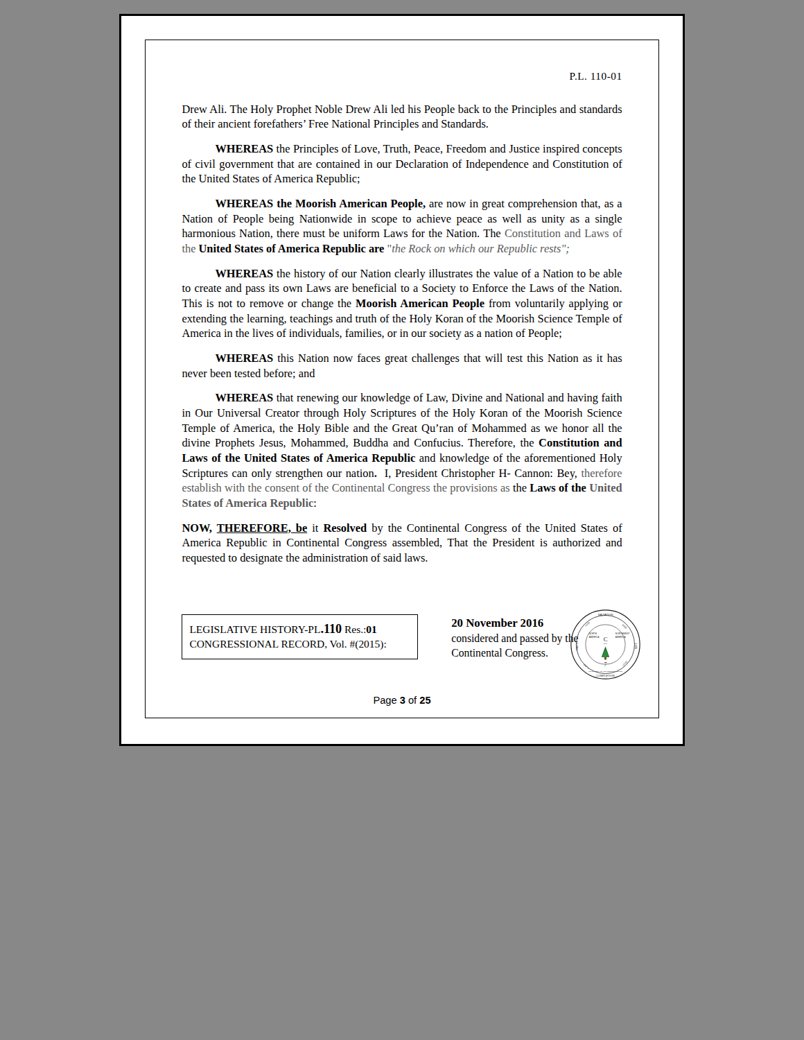P.L. 110-01
Drew Ali. The Holy Prophet Noble Drew Ali led his People back to the Principles and standards of their ancient forefathers’ Free National Principles and Standards.
WHEREAS the Principles of Love, Truth, Peace, Freedom and Justice inspired concepts of civil government that are contained in our Declaration of Independence and Constitution of the United States of America Republic;
WHEREAS the Moorish American People, are now in great comprehension that, as a Nation of People being Nationwide in scope to achieve peace as well as unity as a single harmonious Nation, there must be uniform Laws for the Nation. The Constitution and Laws of the United States of America Republic are "the Rock on which our Republic rests";
WHEREAS the history of our Nation clearly illustrates the value of a Nation to be able to create and pass its own Laws are beneficial to a Society to Enforce the Laws of the Nation. This is not to remove or change the Moorish American People from voluntarily applying or extending the learning, teachings and truth of the Holy Koran of the Moorish Science Temple of America in the lives of individuals, families, or in our society as a nation of People;
WHEREAS this Nation now faces great challenges that will test this Nation as it has never been tested before; and
WHEREAS that renewing our knowledge of Law, Divine and National and having faith in Our Universal Creator through Holy Scriptures of the Holy Koran of the Moorish Science Temple of America, the Holy Bible and the Great Qu’ran of Mohammed as we honor all the divine Prophets Jesus, Mohammed, Buddha and Confucius. Therefore, the Constitution and Laws of the United States of America Republic and knowledge of the aforementioned Holy Scriptures can only strengthen our nation. I, President Christopher H- Cannon: Bey, therefore establish with the consent of the Continental Congress the provisions as the Laws of the United States of America Republic:
NOW, THEREFORE, be it Resolved by the Continental Congress of the United States of America Republic in Continental Congress assembled, That the President is authorized and requested to designate the administration of said laws.
LEGISLATIVE HISTORY-PL.110 Res.:01
CONGRESSIONAL RECORD, Vol. #(2015):
20 November 2016
considered and passed by the
Continental Congress.
SALVATION COMPLETION UNITY LIFE GOD GOD DUTY LOVE NORTH AMERICA NORTHWEST AMERICA C 7 LOVE TRUTH PEACE FREEDOM JUSTICE 2016
Page 3 of 25